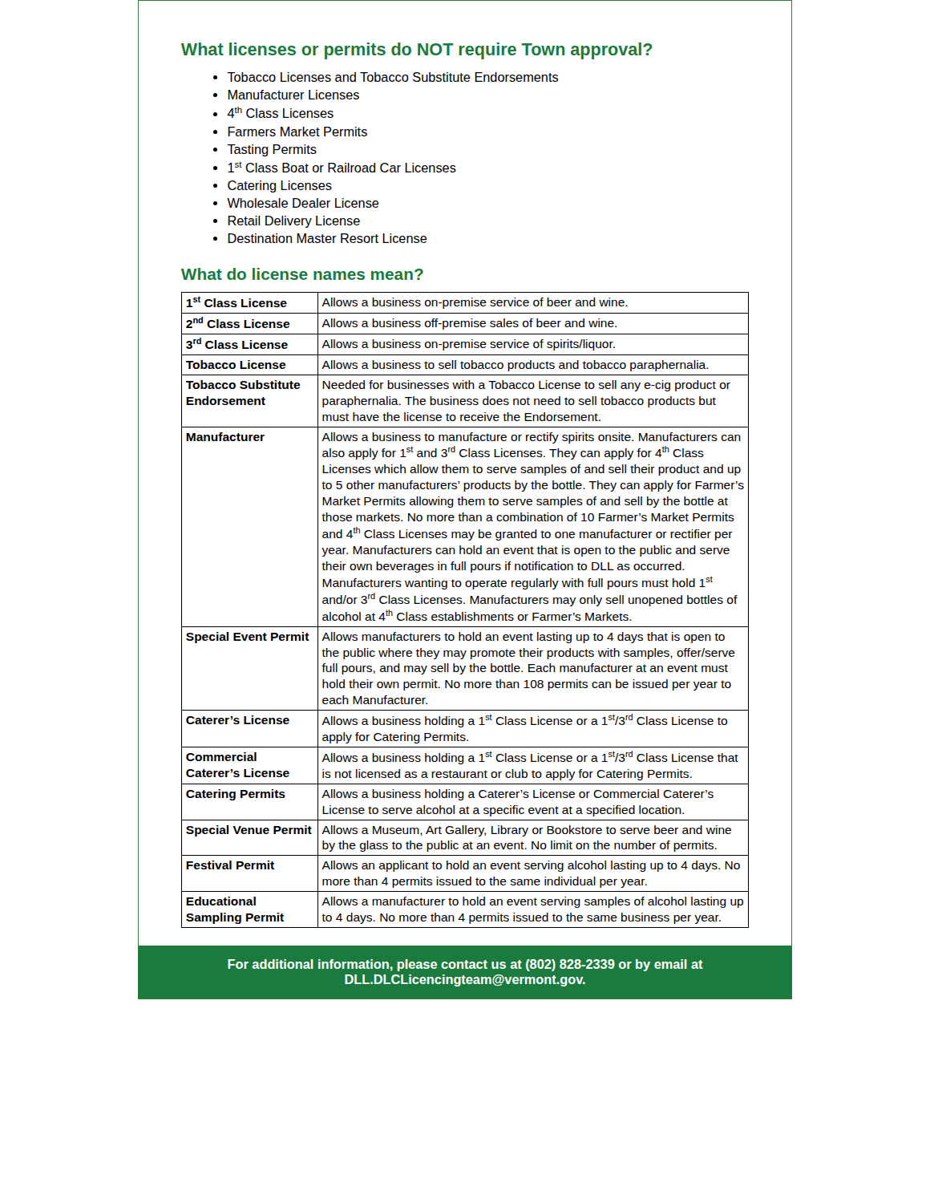What licenses or permits do NOT require Town approval?
Tobacco Licenses and Tobacco Substitute Endorsements
Manufacturer Licenses
4th Class Licenses
Farmers Market Permits
Tasting Permits
1st Class Boat or Railroad Car Licenses
Catering Licenses
Wholesale Dealer License
Retail Delivery License
Destination Master Resort License
What do license names mean?
| 1 st Class License | Allows a business on-premise service of beer and wine. |
| 2 nd Class License | Allows a business off-premise sales of beer and wine. |
| 3 rd Class License | Allows a business on-premise service of spirits/liquor. |
| Tobacco License | Allows a business to sell tobacco products and tobacco paraphernalia. |
| Tobacco Substitute Endorsement | Needed for businesses with a Tobacco License to sell any e-cig product or paraphernalia. The business does not need to sell tobacco products but must have the license to receive the Endorsement. |
| Manufacturer | Allows a business to manufacture or rectify spirits onsite. Manufacturers can also apply for 1 st and 3 rd Class Licenses. They can apply for 4 th Class Licenses which allow them to serve samples of and sell their product and up to 5 other manufacturers’ products by the bottle. They can apply for Farmer’s Market Permits allowing them to serve samples of and sell by the bottle at those markets. No more than a combination of 10 Farmer’s Market Permits and 4 th Class Licenses may be granted to one manufacturer or rectifier per year. Manufacturers can hold an event that is open to the public and serve their own beverages in full pours if notification to DLL as occurred. Manufacturers wanting to operate regularly with full pours must hold 1 st and/or 3 rd Class Licenses. Manufacturers may only sell unopened bottles of alcohol at 4 th Class establishments or Farmer’s Markets. |
| Special Event Permit | Allows manufacturers to hold an event lasting up to 4 days that is open to the public where they may promote their products with samples, offer/serve full pours, and may sell by the bottle. Each manufacturer at an event must hold their own permit. No more than 108 permits can be issued per year to each Manufacturer. |
| Caterer’s License | Allows a business holding a 1 st Class License or a 1 st /3 rd Class License to apply for Catering Permits. |
| Commercial Caterer’s License | Allows a business holding a 1 st Class License or a 1 st /3 rd Class License that is not licensed as a restaurant or club to apply for Catering Permits. |
| Catering Permits | Allows a business holding a Caterer’s License or Commercial Caterer’s License to serve alcohol at a specific event at a specified location. |
| Special Venue Permit | Allows a Museum, Art Gallery, Library or Bookstore to serve beer and wine by the glass to the public at an event. No limit on the number of permits. |
| Festival Permit | Allows an applicant to hold an event serving alcohol lasting up to 4 days. No more than 4 permits issued to the same individual per year. |
| Educational Sampling Permit | Allows a manufacturer to hold an event serving samples of alcohol lasting up to 4 days. No more than 4 permits issued to the same business per year. |
For additional information, please contact us at (802) 828-2339 or by email at DLL.DLCLicencingteam@vermont.gov.